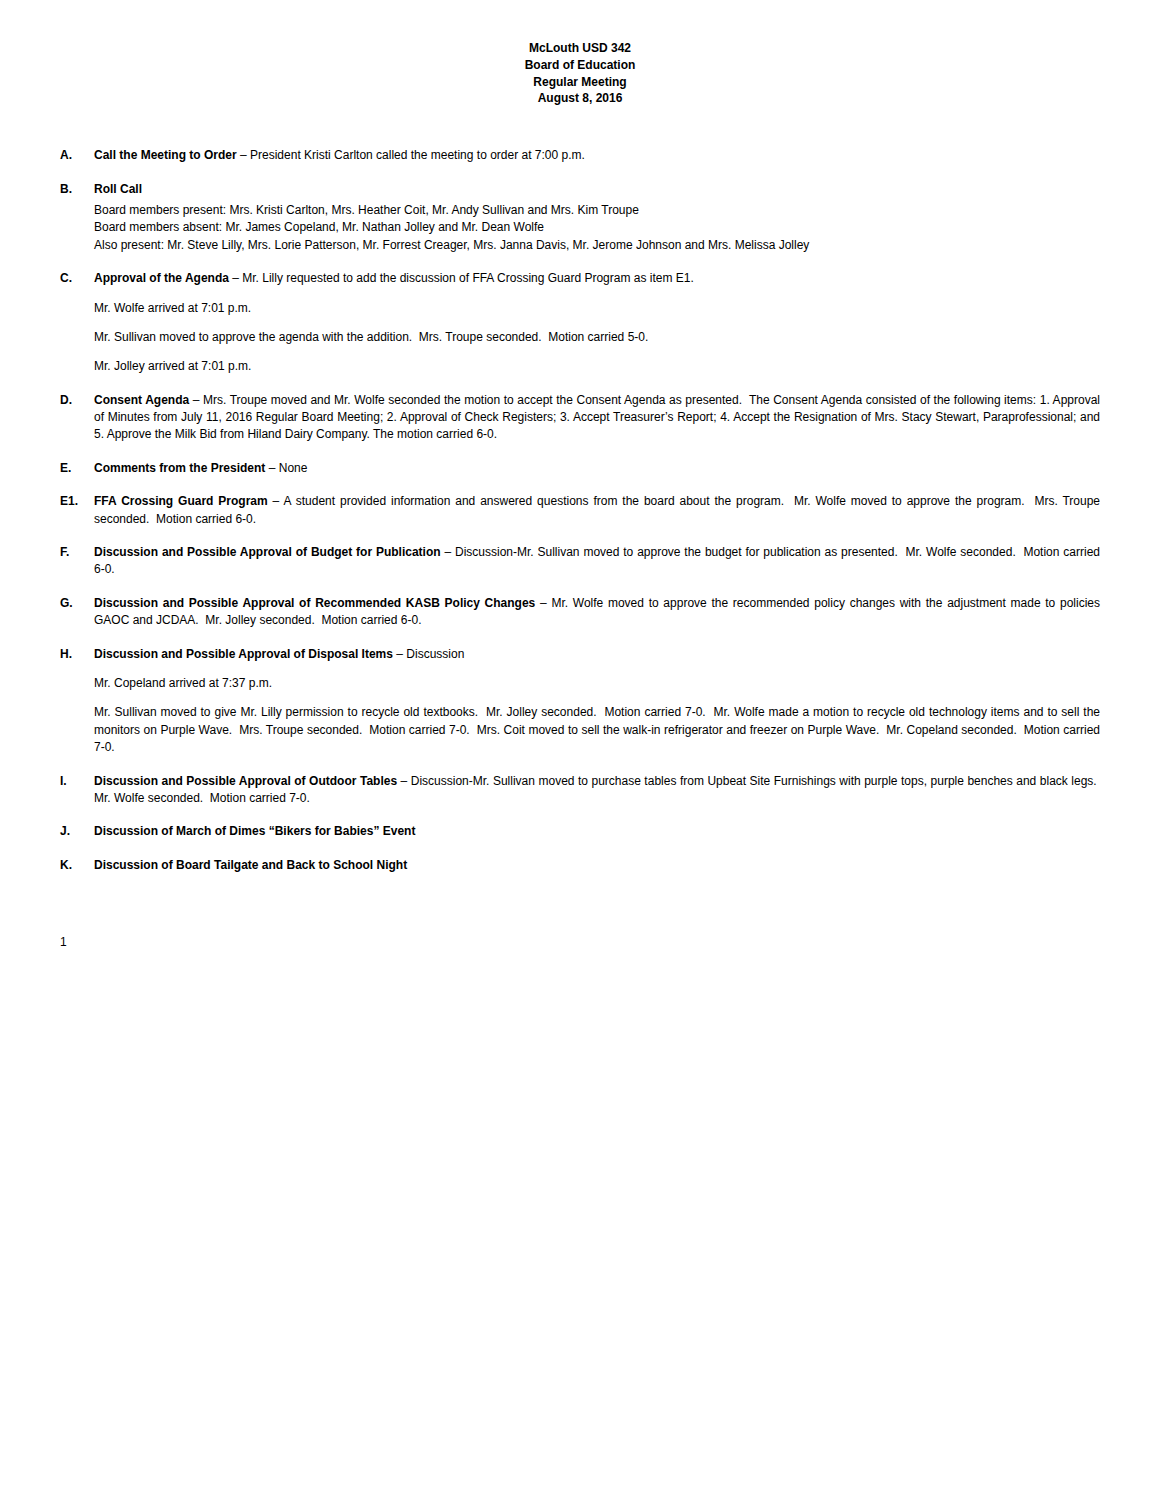McLouth USD 342
Board of Education
Regular Meeting
August 8, 2016
A. Call the Meeting to Order – President Kristi Carlton called the meeting to order at 7:00 p.m.
B. Roll Call
Board members present: Mrs. Kristi Carlton, Mrs. Heather Coit, Mr. Andy Sullivan and Mrs. Kim Troupe
Board members absent: Mr. James Copeland, Mr. Nathan Jolley and Mr. Dean Wolfe
Also present: Mr. Steve Lilly, Mrs. Lorie Patterson, Mr. Forrest Creager, Mrs. Janna Davis, Mr. Jerome Johnson and Mrs. Melissa Jolley
C.
Approval of the Agenda – Mr. Lilly requested to add the discussion of FFA Crossing Guard Program as item E1.
Mr. Wolfe arrived at 7:01 p.m.
Mr. Sullivan moved to approve the agenda with the addition. Mrs. Troupe seconded. Motion carried 5-0.
Mr. Jolley arrived at 7:01 p.m.
D.
Consent Agenda – Mrs. Troupe moved and Mr. Wolfe seconded the motion to accept the Consent Agenda as presented. The Consent Agenda consisted of the following items: 1. Approval of Minutes from July 11, 2016 Regular Board Meeting; 2. Approval of Check Registers; 3. Accept Treasurer’s Report; 4. Accept the Resignation of Mrs. Stacy Stewart, Paraprofessional; and 5. Approve the Milk Bid from Hiland Dairy Company. The motion carried 6-0.
E. Comments from the President – None
E1.
FFA Crossing Guard Program – A student provided information and answered questions from the board about the program. Mr. Wolfe moved to approve the program. Mrs. Troupe seconded. Motion carried 6-0.
F.
Discussion and Possible Approval of Budget for Publication – Discussion-Mr. Sullivan moved to approve the budget for publication as presented. Mr. Wolfe seconded. Motion carried 6-0.
G.
Discussion and Possible Approval of Recommended KASB Policy Changes – Mr. Wolfe moved to approve the recommended policy changes with the adjustment made to policies GAOC and JCDAA. Mr. Jolley seconded. Motion carried 6-0.
H.
Discussion and Possible Approval of Disposal Items – Discussion
Mr. Copeland arrived at 7:37 p.m.
Mr. Sullivan moved to give Mr. Lilly permission to recycle old textbooks. Mr. Jolley seconded. Motion carried 7-0. Mr. Wolfe made a motion to recycle old technology items and to sell the monitors on Purple Wave. Mrs. Troupe seconded. Motion carried 7-0. Mrs. Coit moved to sell the walk-in refrigerator and freezer on Purple Wave. Mr. Copeland seconded. Motion carried 7-0.
I.
Discussion and Possible Approval of Outdoor Tables – Discussion-Mr. Sullivan moved to purchase tables from Upbeat Site Furnishings with purple tops, purple benches and black legs. Mr. Wolfe seconded. Motion carried 7-0.
J. Discussion of March of Dimes “Bikers for Babies” Event
K. Discussion of Board Tailgate and Back to School Night
1